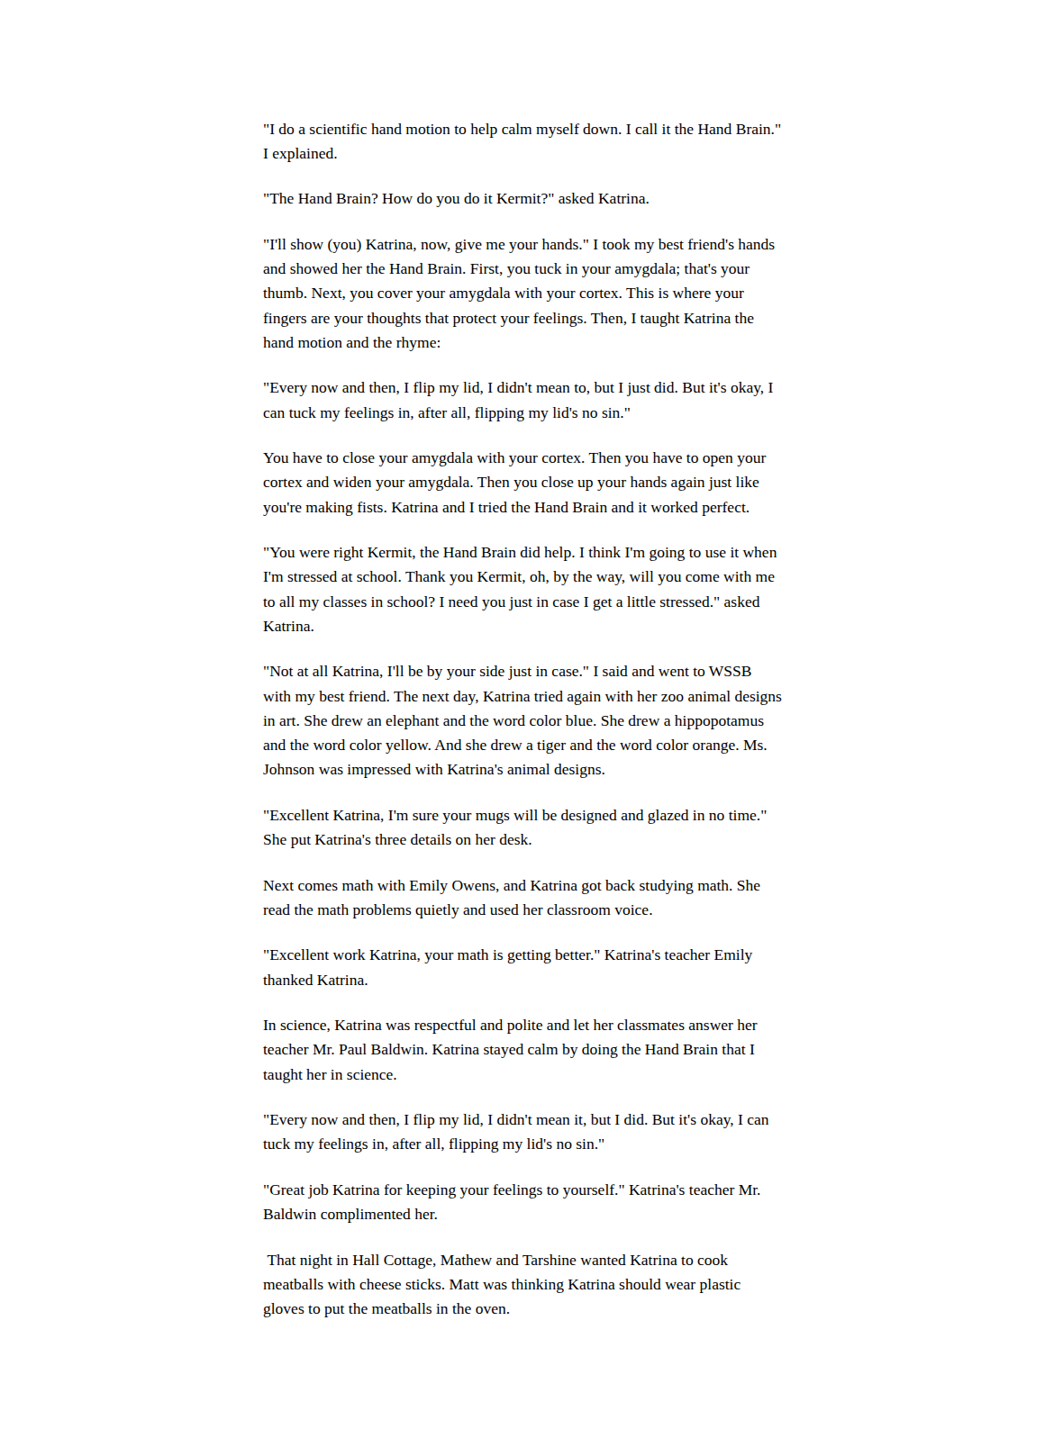"I do a scientific hand motion to help calm myself down. I call it the Hand Brain." I explained.
"The Hand Brain? How do you do it Kermit?" asked Katrina.
"I'll show (you) Katrina, now, give me your hands." I took my best friend's hands and showed her the Hand Brain. First, you tuck in your amygdala; that's your thumb. Next, you cover your amygdala with your cortex. This is where your fingers are your thoughts that protect your feelings. Then, I taught Katrina the hand motion and the rhyme:
"Every now and then, I flip my lid, I didn't mean to, but I just did. But it's okay, I can tuck my feelings in, after all, flipping my lid's no sin."
You have to close your amygdala with your cortex. Then you have to open your cortex and widen your amygdala. Then you close up your hands again just like you're making fists. Katrina and I tried the Hand Brain and it worked perfect.
"You were right Kermit, the Hand Brain did help. I think I'm going to use it when I'm stressed at school. Thank you Kermit, oh, by the way, will you come with me to all my classes in school? I need you just in case I get a little stressed." asked Katrina.
"Not at all Katrina, I'll be by your side just in case." I said and went to WSSB with my best friend. The next day, Katrina tried again with her zoo animal designs in art. She drew an elephant and the word color blue. She drew a hippopotamus and the word color yellow. And she drew a tiger and the word color orange. Ms. Johnson was impressed with Katrina's animal designs.
"Excellent Katrina, I'm sure your mugs will be designed and glazed in no time." She put Katrina's three details on her desk.
Next comes math with Emily Owens, and Katrina got back studying math. She read the math problems quietly and used her classroom voice.
"Excellent work Katrina, your math is getting better." Katrina's teacher Emily thanked Katrina.
In science, Katrina was respectful and polite and let her classmates answer her teacher Mr. Paul Baldwin. Katrina stayed calm by doing the Hand Brain that I taught her in science.
"Every now and then, I flip my lid, I didn't mean it, but I did. But it's okay, I can tuck my feelings in, after all, flipping my lid's no sin."
"Great job Katrina for keeping your feelings to yourself." Katrina's teacher Mr. Baldwin complimented her.
That night in Hall Cottage, Mathew and Tarshine wanted Katrina to cook meatballs with cheese sticks. Matt was thinking Katrina should wear plastic gloves to put the meatballs in the oven.